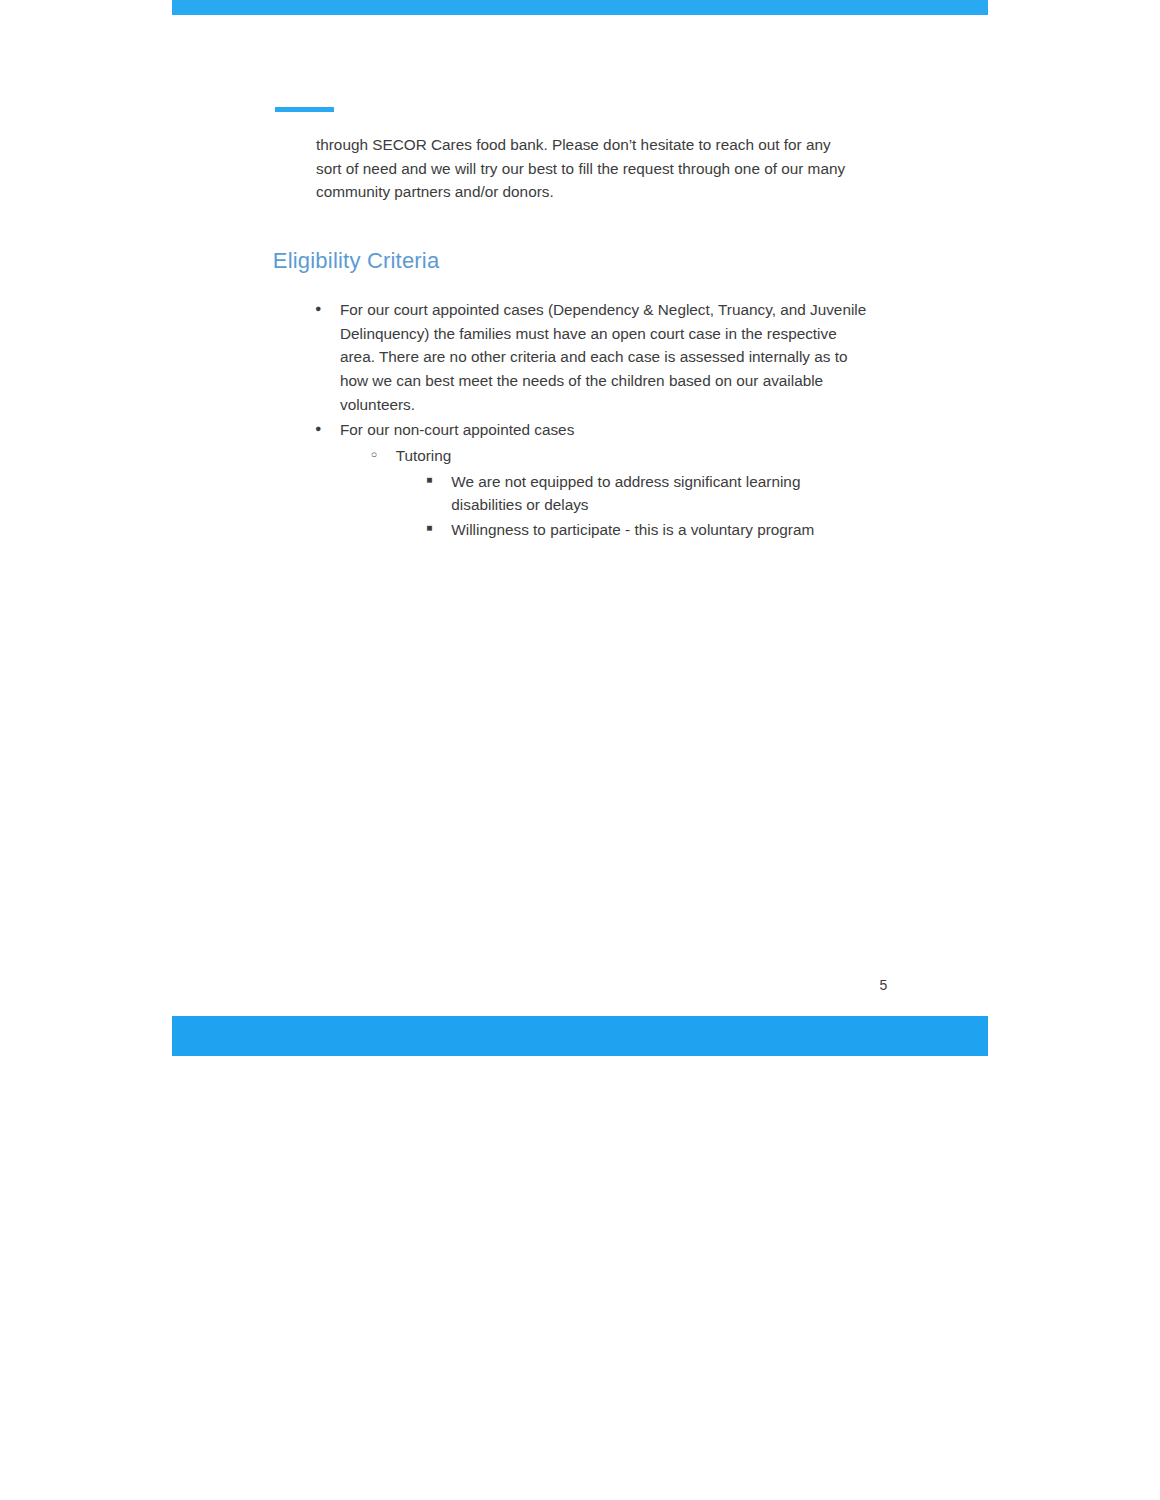through SECOR Cares food bank. Please don’t hesitate to reach out for any sort of need and we will try our best to fill the request through one of our many community partners and/or donors.
Eligibility Criteria
For our court appointed cases (Dependency & Neglect, Truancy, and Juvenile Delinquency) the families must have an open court case in the respective area. There are no other criteria and each case is assessed internally as to how we can best meet the needs of the children based on our available volunteers.
For our non-court appointed cases
Tutoring
We are not equipped to address significant learning disabilities or delays
Willingness to participate - this is a voluntary program
5